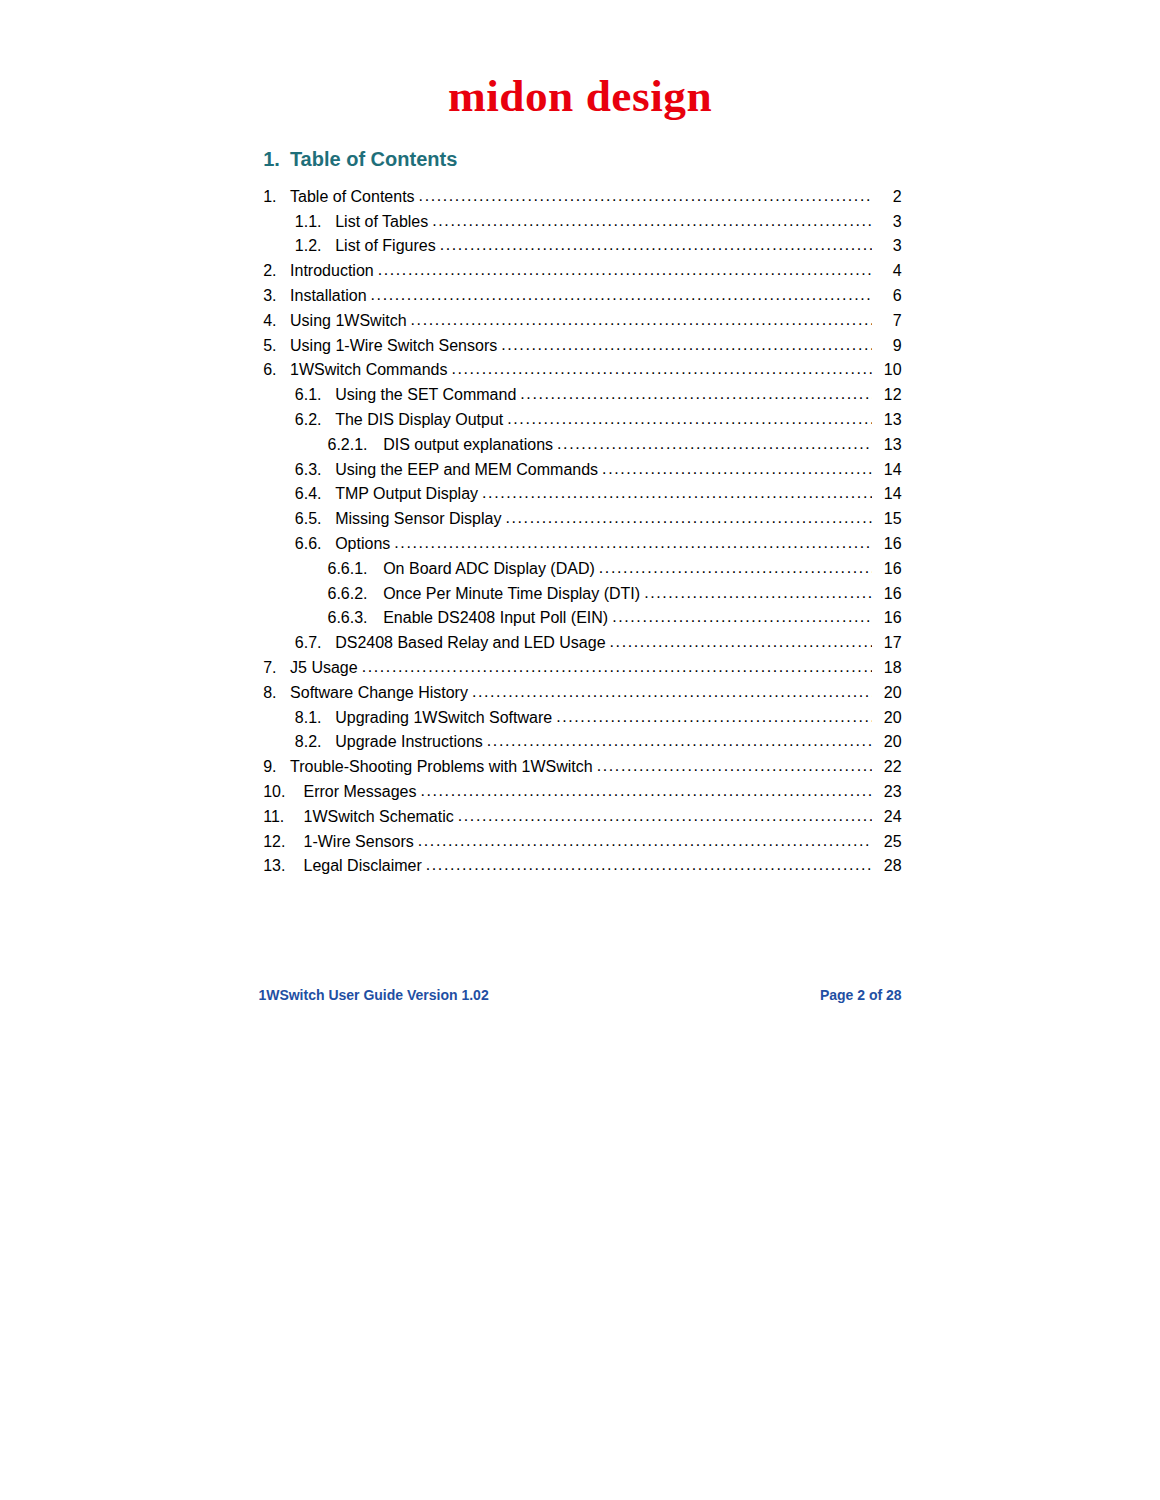midon design
1. Table of Contents
1. Table of Contents........................................................................................ 2
1.1. List of Tables......................................................................................... 3
1.2. List of Figures........................................................................................ 3
2. Introduction.................................................................................................. 4
3. Installation.................................................................................................... 6
4. Using 1WSwitch............................................................................................ 7
5. Using 1-Wire Switch Sensors......................................................................... 9
6. 1WSwitch Commands................................................................................... 10
6.1. Using the SET Command..................................................................... 12
6.2. The DIS Display Output........................................................................ 13
6.2.1. DIS output explanations............................................................ 13
6.3. Using the EEP and MEM Commands.................................................. 14
6.4. TMP Output Display............................................................................ 14
6.5. Missing Sensor Display........................................................................ 15
6.6. Options................................................................................................ 16
6.6.1. On Board ADC Display (DAD)....................................................... 16
6.6.2. Once Per Minute Time Display (DTI)............................................. 16
6.6.3. Enable DS2408 Input Poll (EIN)..................................................... 16
6.7. DS2408 Based Relay and LED Usage.................................................. 17
7. J5 Usage.................................................................................................... 18
8. Software Change History............................................................................. 20
8.1. Upgrading 1WSwitch Software............................................................ 20
8.2. Upgrade Instructions........................................................................... 20
9. Trouble-Shooting Problems with 1WSwitch................................................. 22
10. Error Messages....................................................................................... 23
11. 1WSwitch Schematic............................................................................... 24
12. 1-Wire Sensors....................................................................................... 25
13. Legal Disclaimer...................................................................................... 28
1WSwitch User Guide Version 1.02 Page 2 of 28